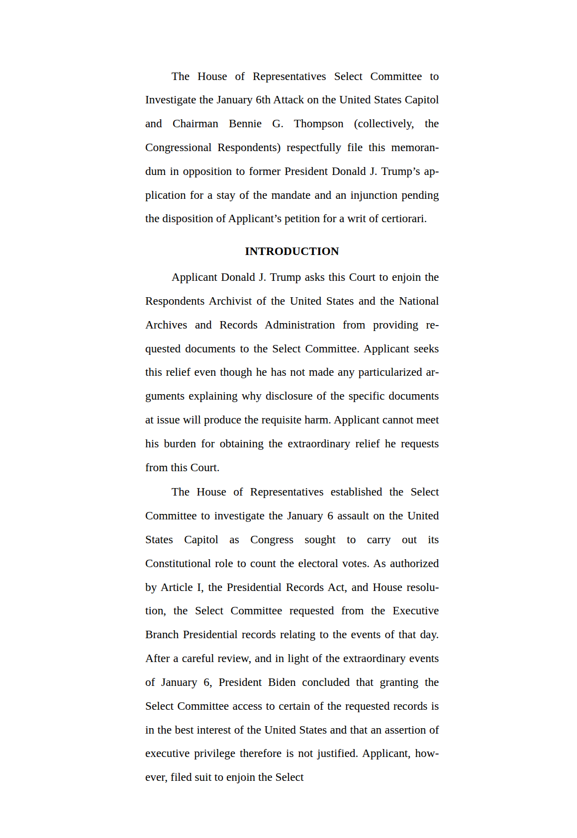The House of Representatives Select Committee to Investigate the January 6th Attack on the United States Capitol and Chairman Bennie G. Thompson (collectively, the Congressional Respondents) respectfully file this memorandum in opposition to former President Donald J. Trump’s application for a stay of the mandate and an injunction pending the disposition of Applicant’s petition for a writ of certiorari.
INTRODUCTION
Applicant Donald J. Trump asks this Court to enjoin the Respondents Archivist of the United States and the National Archives and Records Administration from providing requested documents to the Select Committee. Applicant seeks this relief even though he has not made any particularized arguments explaining why disclosure of the specific documents at issue will produce the requisite harm. Applicant cannot meet his burden for obtaining the extraordinary relief he requests from this Court.
The House of Representatives established the Select Committee to investigate the January 6 assault on the United States Capitol as Congress sought to carry out its Constitutional role to count the electoral votes. As authorized by Article I, the Presidential Records Act, and House resolution, the Select Committee requested from the Executive Branch Presidential records relating to the events of that day. After a careful review, and in light of the extraordinary events of January 6, President Biden concluded that granting the Select Committee access to certain of the requested records is in the best interest of the United States and that an assertion of executive privilege therefore is not justified. Applicant, however, filed suit to enjoin the Select